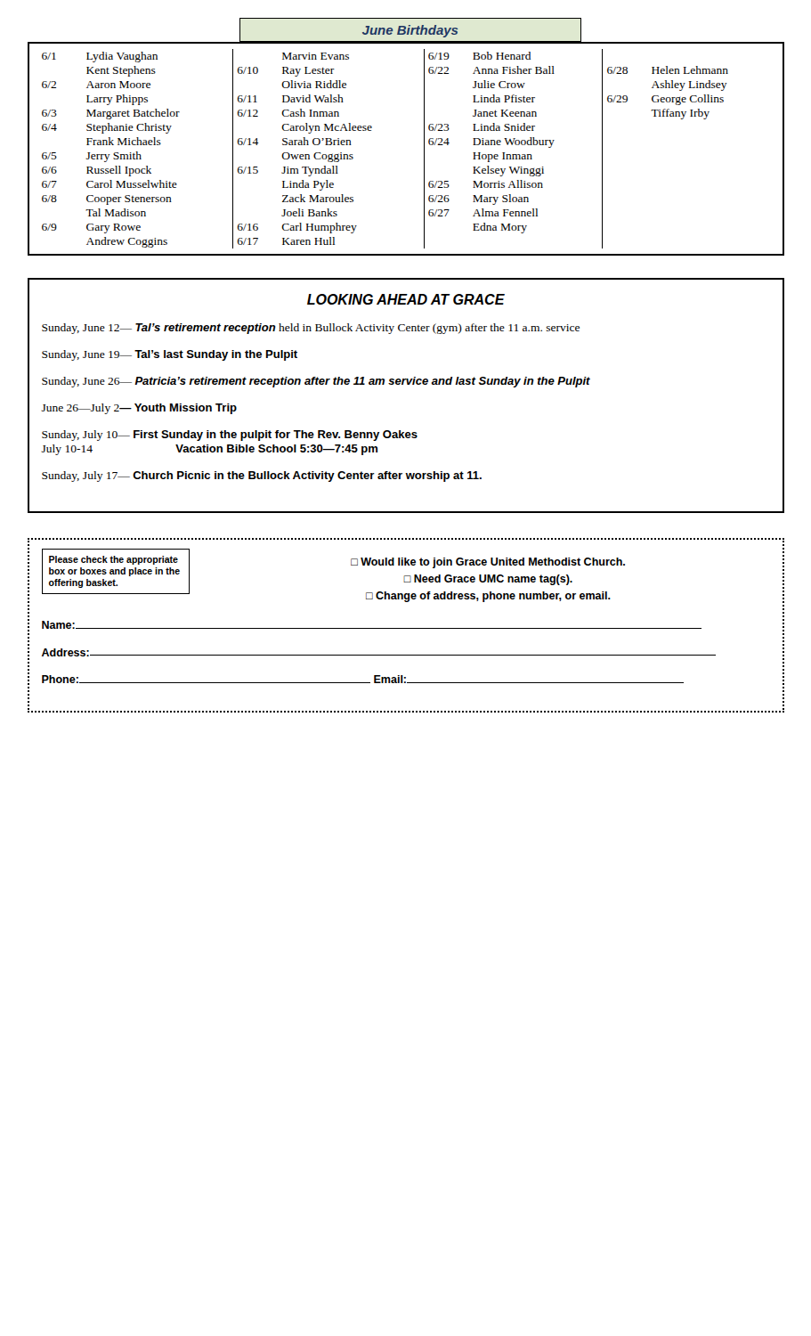June Birthdays
| 6/1 | Lydia Vaughan | | Marvin Evans | 6/19 | Bob Henard | | |
| | Kent Stephens | 6/10 | Ray Lester | 6/22 | Anna Fisher Ball | 6/28 | Helen Lehmann |
| 6/2 | Aaron Moore | | Olivia Riddle | | Julie Crow | | Ashley Lindsey |
| | Larry Phipps | 6/11 | David Walsh | | Linda Pfister | 6/29 | George Collins |
| 6/3 | Margaret Batchelor | 6/12 | Cash Inman | | Janet Keenan | | Tiffany Irby |
| 6/4 | Stephanie Christy | | Carolyn McAleese | 6/23 | Linda Snider | | |
| | Frank Michaels | 6/14 | Sarah O’Brien | 6/24 | Diane Woodbury | | |
| 6/5 | Jerry Smith | | Owen Coggins | | Hope Inman | | |
| 6/6 | Russell Ipock | 6/15 | Jim Tyndall | | Kelsey Winggi | | |
| 6/7 | Carol Musselwhite | | Linda Pyle | 6/25 | Morris Allison | | |
| 6/8 | Cooper Stenerson | | Zack Maroules | 6/26 | Mary Sloan | | |
| | Tal Madison | | Joeli Banks | 6/27 | Alma Fennell | | |
| 6/9 | Gary Rowe | 6/16 | Carl Humphrey | | Edna Mory | | |
| | Andrew Coggins | 6/17 | Karen Hull | | | | |
LOOKING AHEAD AT GRACE
Sunday, June 12— Tal’s retirement reception held in Bullock Activity Center (gym) after the 11 a.m. service
Sunday, June 19— Tal’s last Sunday in the Pulpit
Sunday, June 26— Patricia’s retirement reception after the 11 am service and last Sunday in the Pulpit
June 26—July 2— Youth Mission Trip
Sunday, July 10— First Sunday in the pulpit for The Rev. Benny Oakes
July 10-14 Vacation Bible School 5:30—7:45 pm
Sunday, July 17— Church Picnic in the Bullock Activity Center after worship at 11.
Please check the appropriate box or boxes and place in the offering basket.
□ Would like to join Grace United Methodist Church.
□ Need Grace UMC name tag(s).
□ Change of address, phone number, or email.
Name:
Address:
Phone: Email: